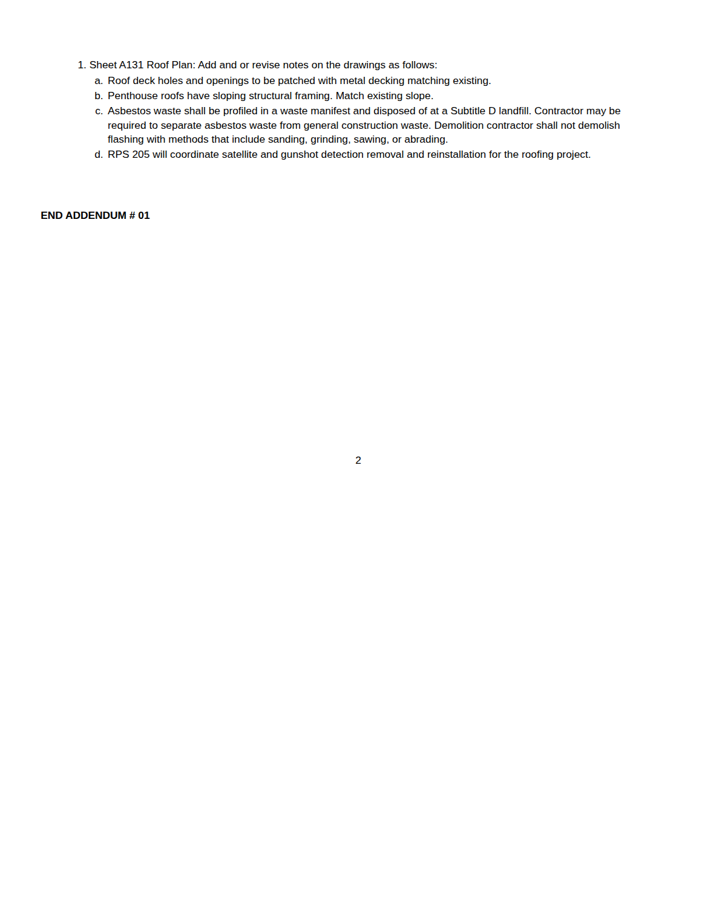Sheet A131 Roof Plan: Add and or revise notes on the drawings as follows:
Roof deck holes and openings to be patched with metal decking matching existing.
Penthouse roofs have sloping structural framing. Match existing slope.
Asbestos waste shall be profiled in a waste manifest and disposed of at a Subtitle D landfill. Contractor may be required to separate asbestos waste from general construction waste. Demolition contractor shall not demolish flashing with methods that include sanding, grinding, sawing, or abrading.
RPS 205 will coordinate satellite and gunshot detection removal and reinstallation for the roofing project.
END ADDENDUM # 01
2